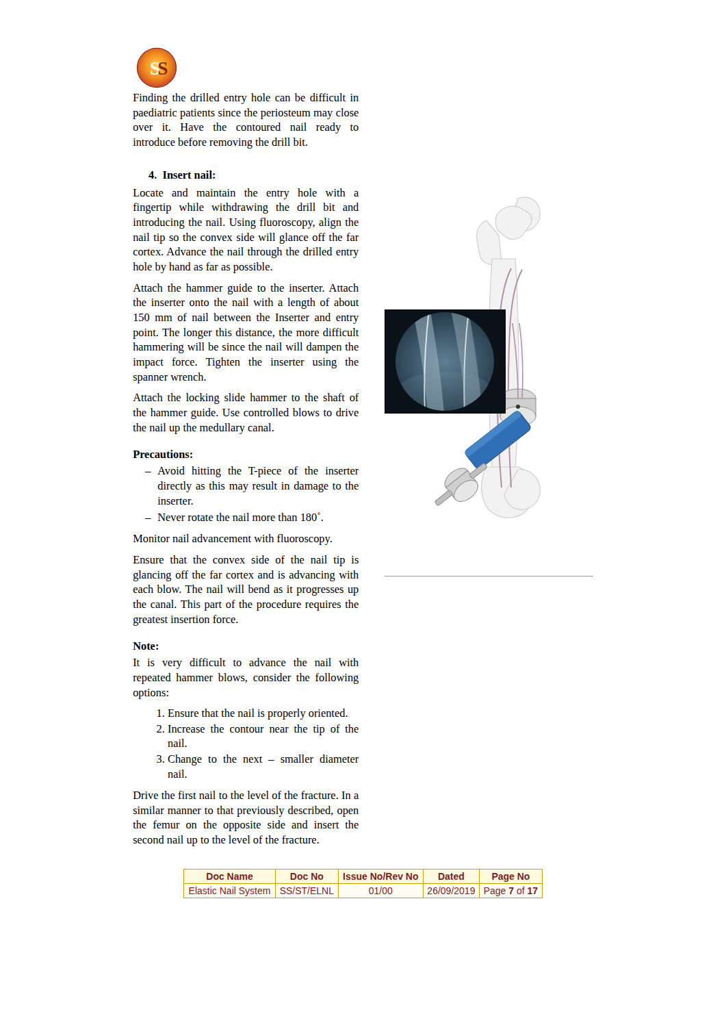S S
Finding the drilled entry hole can be difficult in paediatric patients since the periosteum may close over it. Have the contoured nail ready to introduce before removing the drill bit.
4. Insert nail:
Locate and maintain the entry hole with a fingertip while withdrawing the drill bit and introducing the nail. Using fluoroscopy, align the nail tip so the convex side will glance off the far cortex. Advance the nail through the drilled entry hole by hand as far as possible.
Attach the hammer guide to the inserter. Attach the inserter onto the nail with a length of about 150 mm of nail between the Inserter and entry point. The longer this distance, the more difficult hammering will be since the nail will dampen the impact force. Tighten the inserter using the spanner wrench.
Attach the locking slide hammer to the shaft of the hammer guide. Use controlled blows to drive the nail up the medullary canal.
Precautions:
Avoid hitting the T-piece of the inserter directly as this may result in damage to the inserter.
Never rotate the nail more than 180˚.
Monitor nail advancement with fluoroscopy.
Ensure that the convex side of the nail tip is glancing off the far cortex and is advancing with each blow. The nail will bend as it progresses up the canal. This part of the procedure requires the greatest insertion force.
Note:
It is very difficult to advance the nail with repeated hammer blows, consider the following options:
Ensure that the nail is properly oriented.
Increase the contour near the tip of the nail.
Change to the next – smaller diameter nail.
Drive the first nail to the level of the fracture. In a similar manner to that previously described, open the femur on the opposite side and insert the second nail up to the level of the fracture.
| Doc Name | Doc No | Issue No/Rev No | Dated | Page No |
| --- | --- | --- | --- | --- |
| Elastic Nail System | SS/ST/ELNL | 01/00 | 26/09/2019 | Page 7 of 17 |